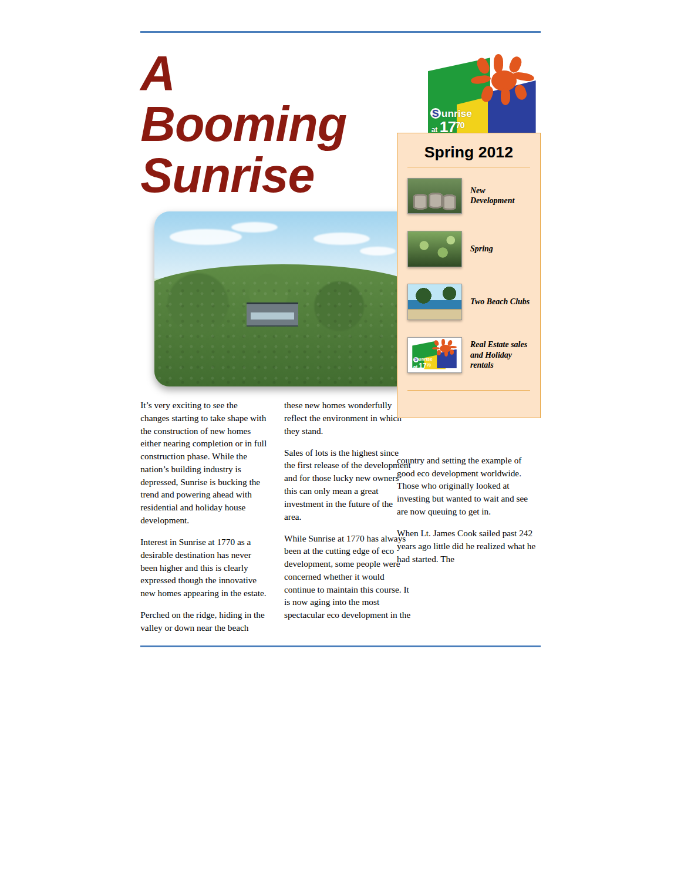A Booming Sunrise
Sunrise
at 1770
Spring 2012
New Development
Spring
Two Beach Clubs
Sunrise
at 1770
Real Estate sales and Holiday rentals
It’s very exciting to see the changes starting to take shape with the construction of new homes either nearing completion or in full construction phase. While the nation’s building industry is depressed, Sunrise is bucking the trend and powering ahead with residential and holiday house development.
Interest in Sunrise at 1770 as a desirable destination has never been higher and this is clearly expressed though the innovative new homes appearing in the estate.
Perched on the ridge, hiding in the valley or down near the beach these new homes wonderfully reflect the environment in which they stand.
Sales of lots is the highest since the first release of the development and for those lucky new owners this can only mean a great investment in the future of the area.
While Sunrise at 1770 has always been at the cutting edge of eco development, some people were concerned whether it would continue to maintain this course. It is now aging into the most spectacular eco development in the
country and setting the example of good eco development worldwide. Those who originally looked at investing but wanted to wait and see are now queuing to get in.
When Lt. James Cook sailed past 242 years ago little did he realized what he had started. The